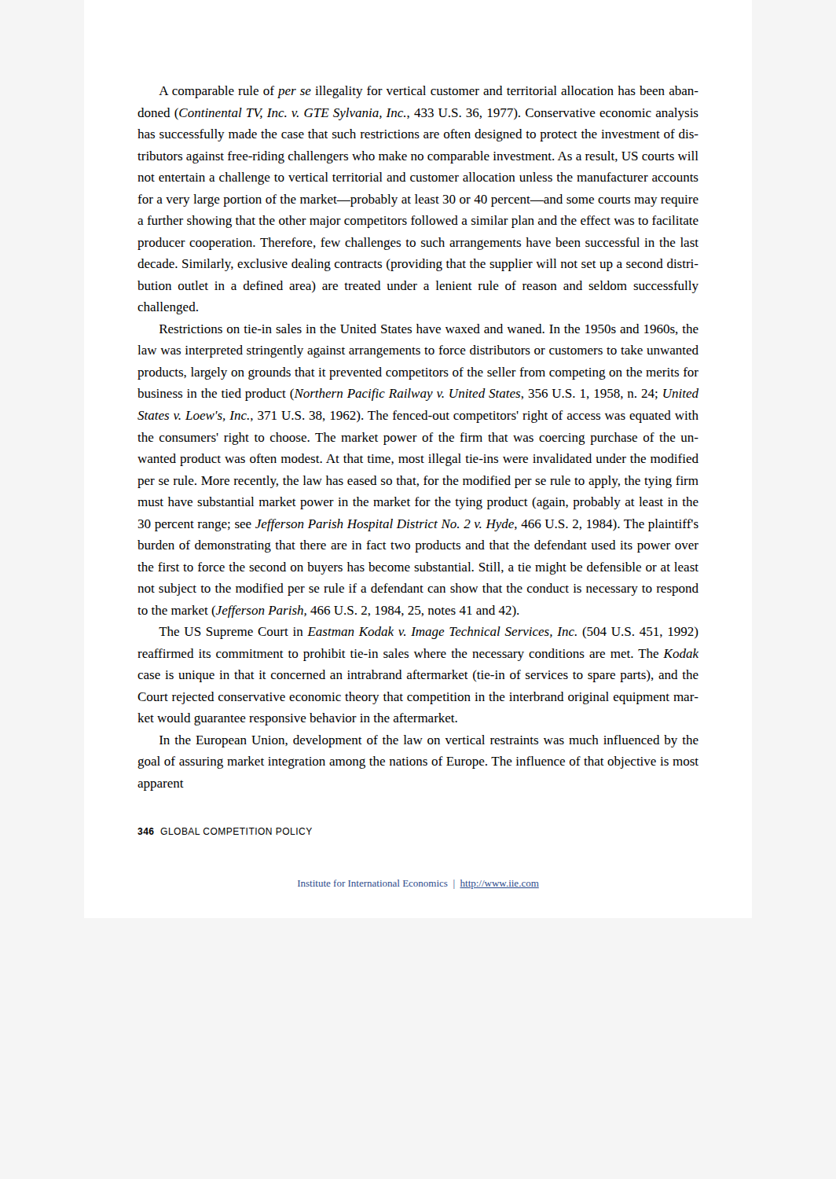A comparable rule of per se illegality for vertical customer and territorial allocation has been abandoned (Continental TV, Inc. v. GTE Sylvania, Inc., 433 U.S. 36, 1977). Conservative economic analysis has successfully made the case that such restrictions are often designed to protect the investment of distributors against free-riding challengers who make no comparable investment. As a result, US courts will not entertain a challenge to vertical territorial and customer allocation unless the manufacturer accounts for a very large portion of the market—probably at least 30 or 40 percent—and some courts may require a further showing that the other major competitors followed a similar plan and the effect was to facilitate producer cooperation. Therefore, few challenges to such arrangements have been successful in the last decade. Similarly, exclusive dealing contracts (providing that the supplier will not set up a second distribution outlet in a defined area) are treated under a lenient rule of reason and seldom successfully challenged.
Restrictions on tie-in sales in the United States have waxed and waned. In the 1950s and 1960s, the law was interpreted stringently against arrangements to force distributors or customers to take unwanted products, largely on grounds that it prevented competitors of the seller from competing on the merits for business in the tied product (Northern Pacific Railway v. United States, 356 U.S. 1, 1958, n. 24; United States v. Loew's, Inc., 371 U.S. 38, 1962). The fenced-out competitors' right of access was equated with the consumers' right to choose. The market power of the firm that was coercing purchase of the unwanted product was often modest. At that time, most illegal tie-ins were invalidated under the modified per se rule. More recently, the law has eased so that, for the modified per se rule to apply, the tying firm must have substantial market power in the market for the tying product (again, probably at least in the 30 percent range; see Jefferson Parish Hospital District No. 2 v. Hyde, 466 U.S. 2, 1984). The plaintiff's burden of demonstrating that there are in fact two products and that the defendant used its power over the first to force the second on buyers has become substantial. Still, a tie might be defensible or at least not subject to the modified per se rule if a defendant can show that the conduct is necessary to respond to the market (Jefferson Parish, 466 U.S. 2, 1984, 25, notes 41 and 42).
The US Supreme Court in Eastman Kodak v. Image Technical Services, Inc. (504 U.S. 451, 1992) reaffirmed its commitment to prohibit tie-in sales where the necessary conditions are met. The Kodak case is unique in that it concerned an intrabrand aftermarket (tie-in of services to spare parts), and the Court rejected conservative economic theory that competition in the interbrand original equipment market would guarantee responsive behavior in the aftermarket.
In the European Union, development of the law on vertical restraints was much influenced by the goal of assuring market integration among the nations of Europe. The influence of that objective is most apparent
346 GLOBAL COMPETITION POLICY
Institute for International Economics|http://www.iie.com